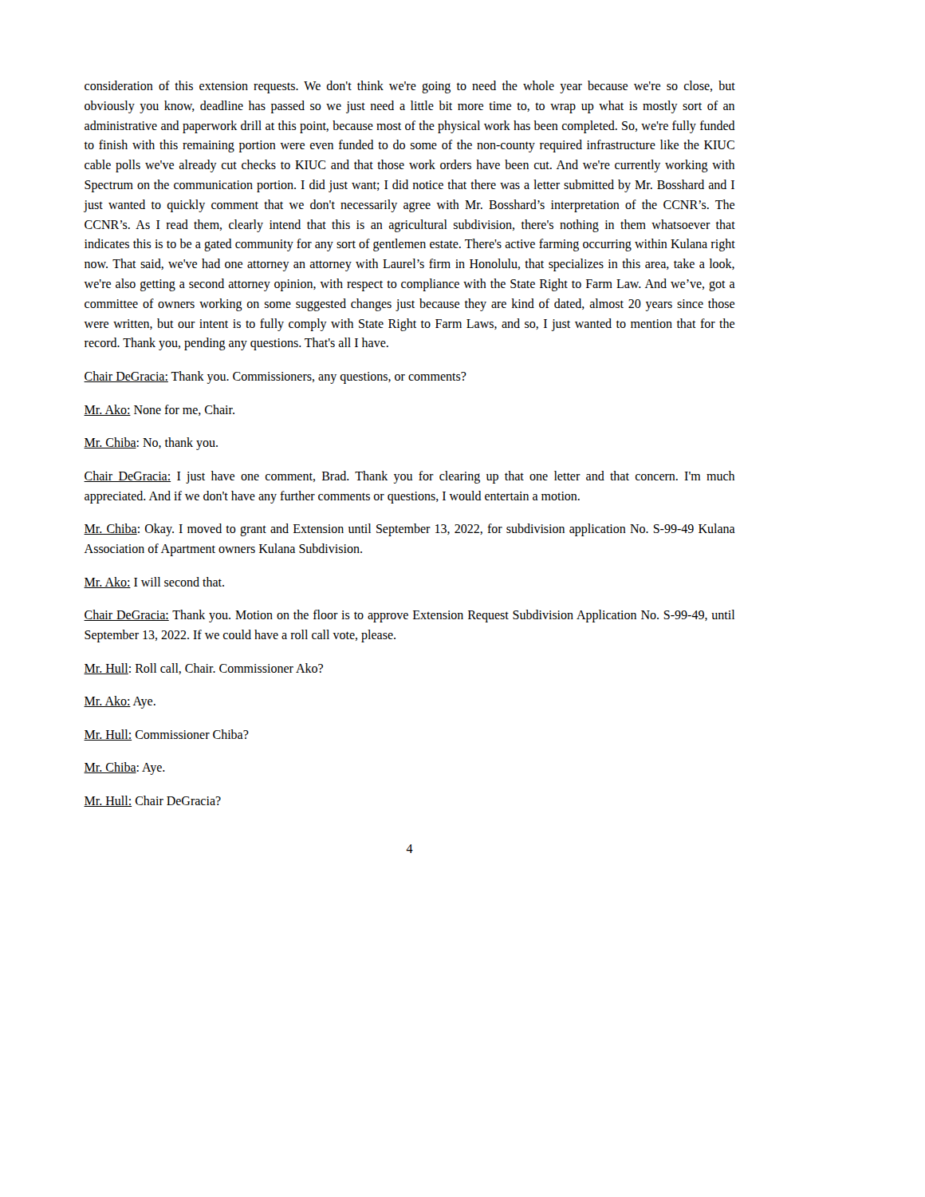consideration of this extension requests. We don't think we're going to need the whole year because we're so close, but obviously you know, deadline has passed so we just need a little bit more time to, to wrap up what is mostly sort of an administrative and paperwork drill at this point, because most of the physical work has been completed. So, we're fully funded to finish with this remaining portion were even funded to do some of the non-county required infrastructure like the KIUC cable polls we've already cut checks to KIUC and that those work orders have been cut. And we're currently working with Spectrum on the communication portion. I did just want; I did notice that there was a letter submitted by Mr. Bosshard and I just wanted to quickly comment that we don't necessarily agree with Mr. Bosshard’s interpretation of the CCNR’s. The CCNR’s. As I read them, clearly intend that this is an agricultural subdivision, there's nothing in them whatsoever that indicates this is to be a gated community for any sort of gentlemen estate. There's active farming occurring within Kulana right now. That said, we've had one attorney an attorney with Laurel’s firm in Honolulu, that specializes in this area, take a look, we're also getting a second attorney opinion, with respect to compliance with the State Right to Farm Law. And we’ve, got a committee of owners working on some suggested changes just because they are kind of dated, almost 20 years since those were written, but our intent is to fully comply with State Right to Farm Laws, and so, I just wanted to mention that for the record. Thank you, pending any questions. That's all I have.
Chair DeGracia: Thank you. Commissioners, any questions, or comments?
Mr. Ako: None for me, Chair.
Mr. Chiba: No, thank you.
Chair DeGracia: I just have one comment, Brad. Thank you for clearing up that one letter and that concern. I'm much appreciated. And if we don't have any further comments or questions, I would entertain a motion.
Mr. Chiba: Okay. I moved to grant and Extension until September 13, 2022, for subdivision application No. S-99-49 Kulana Association of Apartment owners Kulana Subdivision.
Mr. Ako: I will second that.
Chair DeGracia: Thank you. Motion on the floor is to approve Extension Request Subdivision Application No. S-99-49, until September 13, 2022. If we could have a roll call vote, please.
Mr. Hull: Roll call, Chair. Commissioner Ako?
Mr. Ako: Aye.
Mr. Hull: Commissioner Chiba?
Mr. Chiba: Aye.
Mr. Hull: Chair DeGracia?
4